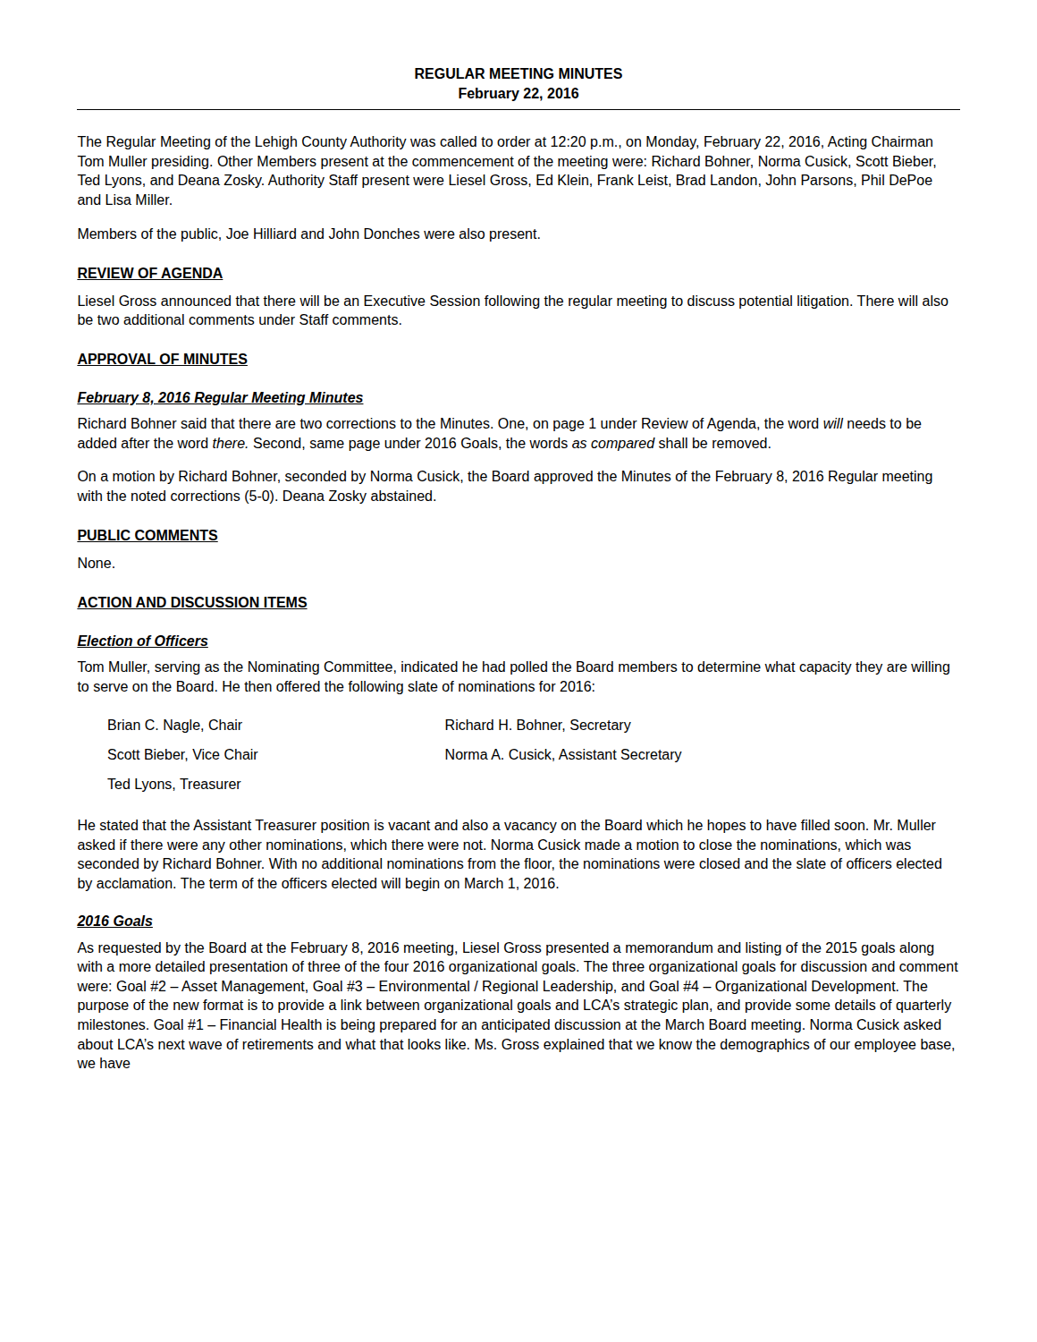REGULAR MEETING MINUTES February 22, 2016
The Regular Meeting of the Lehigh County Authority was called to order at 12:20 p.m., on Monday, February 22, 2016, Acting Chairman Tom Muller presiding. Other Members present at the commencement of the meeting were: Richard Bohner, Norma Cusick, Scott Bieber, Ted Lyons, and Deana Zosky. Authority Staff present were Liesel Gross, Ed Klein, Frank Leist, Brad Landon, John Parsons, Phil DePoe and Lisa Miller.
Members of the public, Joe Hilliard and John Donches were also present.
REVIEW OF AGENDA
Liesel Gross announced that there will be an Executive Session following the regular meeting to discuss potential litigation. There will also be two additional comments under Staff comments.
APPROVAL OF MINUTES
February 8, 2016 Regular Meeting Minutes
Richard Bohner said that there are two corrections to the Minutes. One, on page 1 under Review of Agenda, the word will needs to be added after the word there. Second, same page under 2016 Goals, the words as compared shall be removed.
On a motion by Richard Bohner, seconded by Norma Cusick, the Board approved the Minutes of the February 8, 2016 Regular meeting with the noted corrections (5-0). Deana Zosky abstained.
PUBLIC COMMENTS
None.
ACTION AND DISCUSSION ITEMS
Election of Officers
Tom Muller, serving as the Nominating Committee, indicated he had polled the Board members to determine what capacity they are willing to serve on the Board. He then offered the following slate of nominations for 2016:
| Brian C. Nagle, Chair | Richard H. Bohner, Secretary |
| Scott Bieber, Vice Chair | Norma A. Cusick, Assistant Secretary |
| Ted Lyons, Treasurer | |
He stated that the Assistant Treasurer position is vacant and also a vacancy on the Board which he hopes to have filled soon. Mr. Muller asked if there were any other nominations, which there were not. Norma Cusick made a motion to close the nominations, which was seconded by Richard Bohner. With no additional nominations from the floor, the nominations were closed and the slate of officers elected by acclamation. The term of the officers elected will begin on March 1, 2016.
2016 Goals
As requested by the Board at the February 8, 2016 meeting, Liesel Gross presented a memorandum and listing of the 2015 goals along with a more detailed presentation of three of the four 2016 organizational goals. The three organizational goals for discussion and comment were: Goal #2 – Asset Management, Goal #3 – Environmental / Regional Leadership, and Goal #4 – Organizational Development. The purpose of the new format is to provide a link between organizational goals and LCA’s strategic plan, and provide some details of quarterly milestones. Goal #1 – Financial Health is being prepared for an anticipated discussion at the March Board meeting. Norma Cusick asked about LCA’s next wave of retirements and what that looks like. Ms. Gross explained that we know the demographics of our employee base, we have